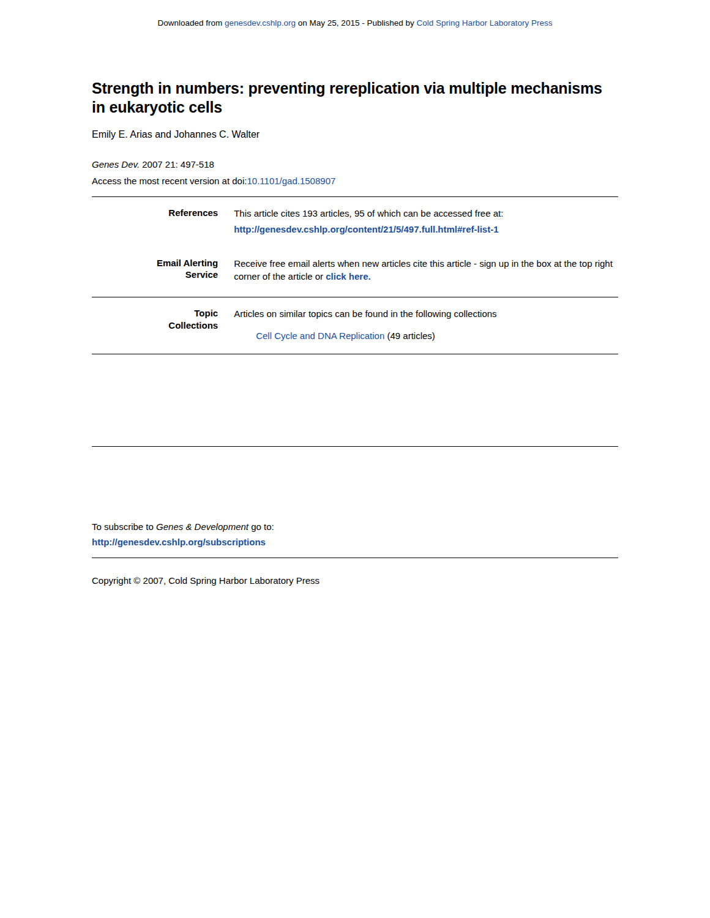Downloaded from genesdev.cshlp.org on May 25, 2015 - Published by Cold Spring Harbor Laboratory Press
Strength in numbers: preventing rereplication via multiple mechanisms in eukaryotic cells
Emily E. Arias and Johannes C. Walter
Genes Dev. 2007 21: 497-518
Access the most recent version at doi:10.1101/gad.1508907
| References | This article cites 193 articles, 95 of which can be accessed free at: http://genesdev.cshlp.org/content/21/5/497.full.html#ref-list-1 |
| Email Alerting Service | Receive free email alerts when new articles cite this article - sign up in the box at the top right corner of the article or click here. |
| Topic Collections | Articles on similar topics can be found in the following collections Cell Cycle and DNA Replication (49 articles) |
To subscribe to Genes & Development go to:
http://genesdev.cshlp.org/subscriptions
Copyright © 2007, Cold Spring Harbor Laboratory Press